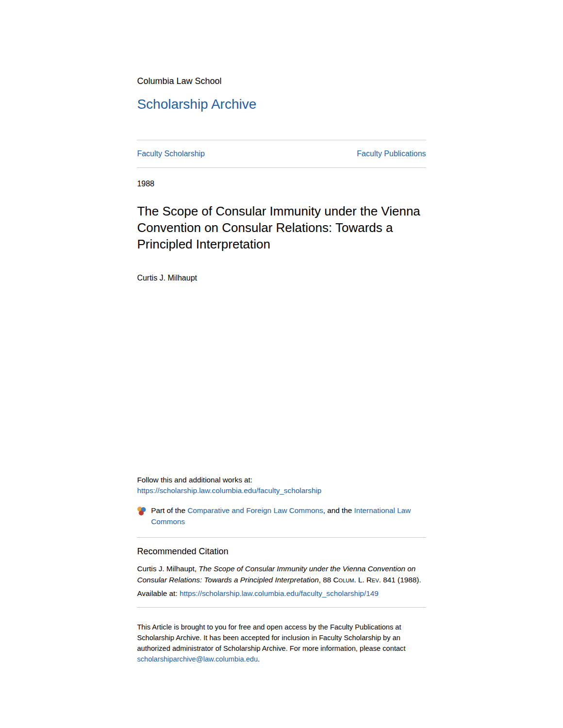Columbia Law School
Scholarship Archive
Faculty Scholarship Faculty Publications
1988
The Scope of Consular Immunity under the Vienna Convention on Consular Relations: Towards a Principled Interpretation
Curtis J. Milhaupt
Follow this and additional works at: https://scholarship.law.columbia.edu/faculty_scholarship
Part of the Comparative and Foreign Law Commons, and the International Law Commons
Recommended Citation
Curtis J. Milhaupt, The Scope of Consular Immunity under the Vienna Convention on Consular Relations: Towards a Principled Interpretation, 88 Colum. L. Rev. 841 (1988).
Available at: https://scholarship.law.columbia.edu/faculty_scholarship/149
This Article is brought to you for free and open access by the Faculty Publications at Scholarship Archive. It has been accepted for inclusion in Faculty Scholarship by an authorized administrator of Scholarship Archive. For more information, please contact scholarshiparchive@law.columbia.edu.